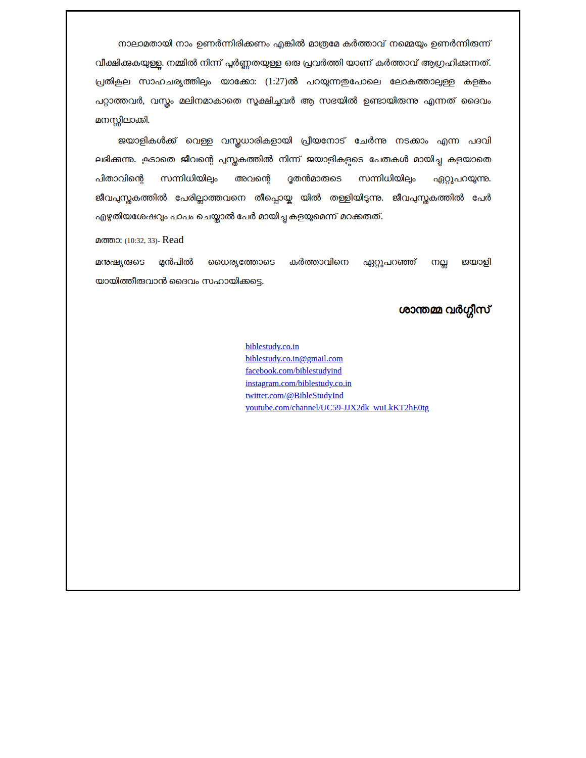നാലാമതായി നാം ഉണർന്നിരിക്കണം എങ്കിൽ മാത്രമേ കർത്താവ് നമ്മെയും ഉണർന്നിരുന്ന് വീക്ഷിക്കുകയുള്ളൂ. നമ്മിൽ നിന്ന് പൂർണ്ണതയുള്ള ഒരു പ്രവർത്തി യാണ് കർത്താവ് ആഗ്രഹിക്കുന്നത്. പ്രതികൂല സാഹചര്യത്തിലും യാക്കോ: (1:27)ൽ പറയുന്നതുപോലെ ലോകത്താലുള്ള കളങ്കം പറ്റാത്തവർ, വസ്ത്രം മലിനമാകാതെ സൂക്ഷിച്ചവർ ആ സഭയിൽ ഉണ്ടായിരുന്നു എന്നത് ദൈവം മനസ്സിലാക്കി.
ജയാളികൾക്ക് വെള്ള വസ്ത്രധാരികളായി പ്രീയനോട് ചേർന്നു നടക്കാം എന്ന പദവി ലഭിക്കുന്നു. കൂടാതെ ജീവന്റെ പുസ്തകത്തിൽ നിന്ന് ജയാളികളുടെ പേരുകൾ മായിച്ചു കളയാതെ പിതാവിന്റെ സന്നിധിയിലും അവന്റെ ദൂതൻമാരുടെ സന്നിധിയിലും ഏറ്റുപറയുന്നു. ജീവപുസ്തകത്തിൽ പേരില്ലാത്തവനെ തീപ്പൊയ്ക യിൽ തള്ളിയിടുന്നു. ജീവപുസ്തകത്തിൽ പേർ എഴുതിയശേഷവും പാപം ചെയ്താൽ പേർ മായിച്ചു കളയുമെന്ന് മറക്കരുത്.
മത്താ: (10:32, 33)- Read
മനുഷ്യരുടെ മുൻപിൽ ധൈര്യത്തോടെ കർത്താവിനെ ഏറ്റുപറഞ്ഞ് നല്ല ജയാളി യായിത്തീരുവാൻ ദൈവം സഹായിക്കട്ടെ.
ശാന്തമ്മ വർഗ്ഗീസ്
biblestudy.co.in
biblestudy.co.in@gmail.com
facebook.com/biblestudyind
instagram.com/biblestudy.co.in
twitter.com/@BibleStudyInd
youtube.com/channel/UC59-JJX2dk_wuLkKT2hE0tg